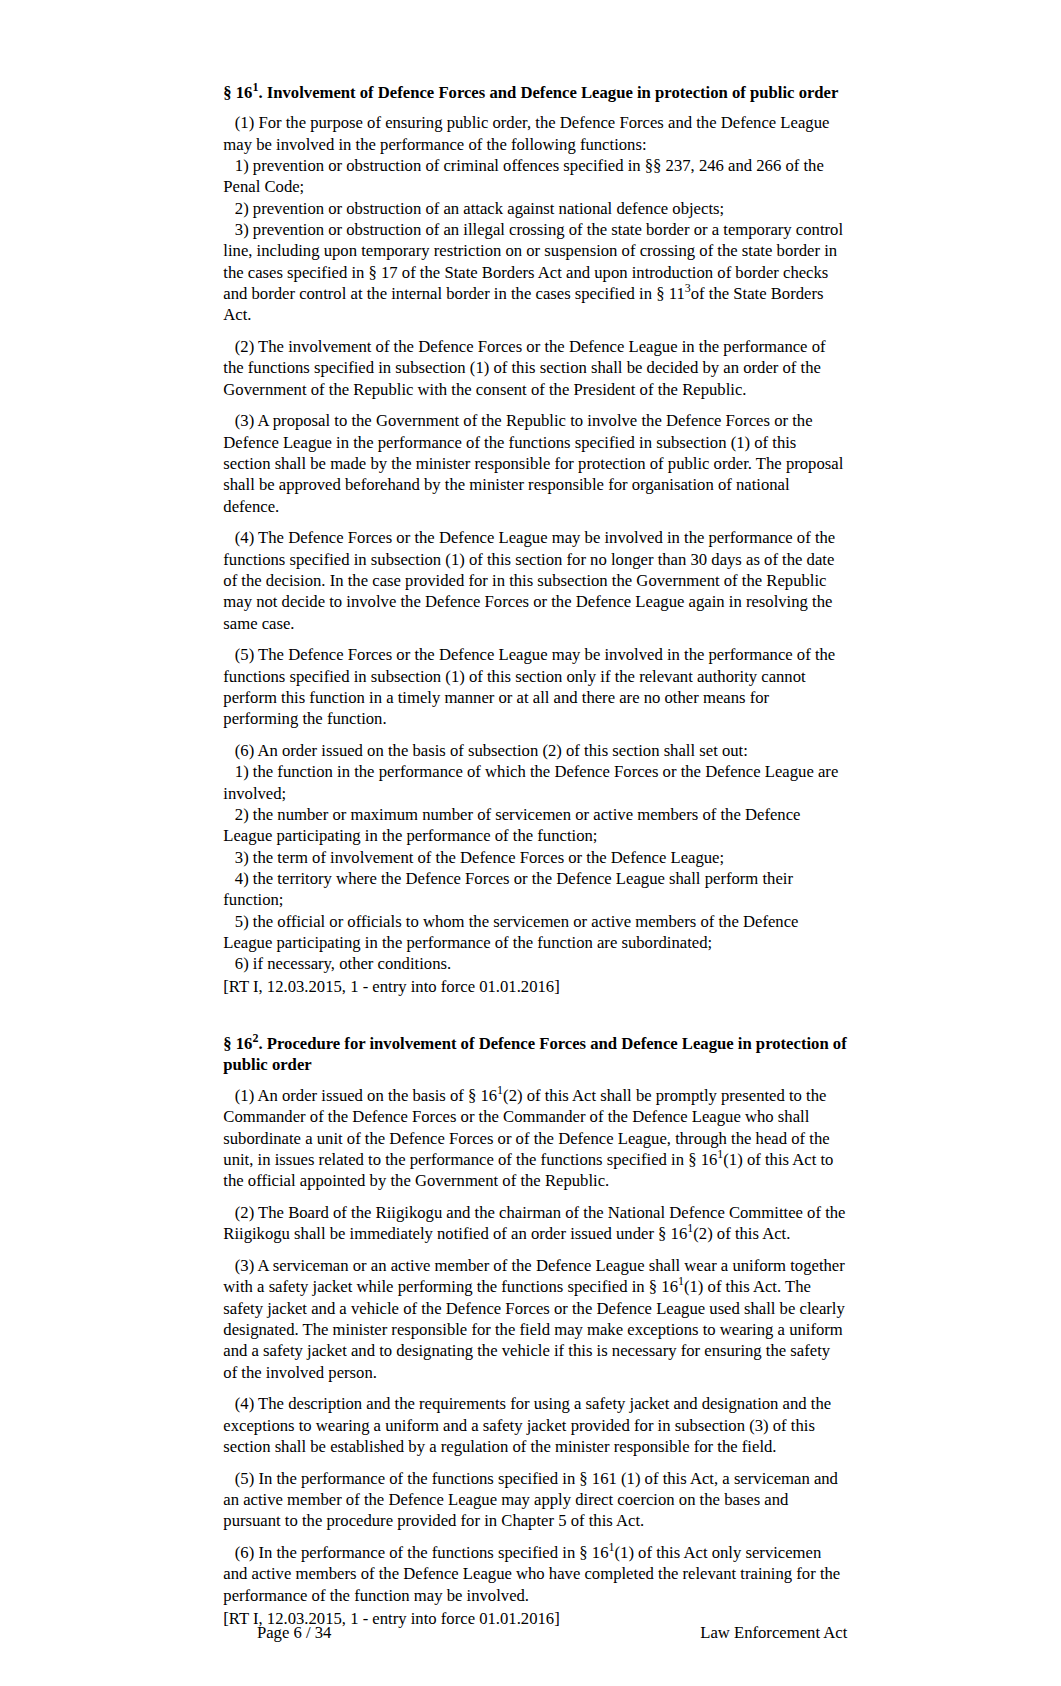§ 161. Involvement of Defence Forces and Defence League in protection of public order
(1) For the purpose of ensuring public order, the Defence Forces and the Defence League may be involved in the performance of the following functions:
1) prevention or obstruction of criminal offences specified in §§ 237, 246 and 266 of the Penal Code;
2) prevention or obstruction of an attack against national defence objects;
3) prevention or obstruction of an illegal crossing of the state border or a temporary control line, including upon temporary restriction on or suspension of crossing of the state border in the cases specified in § 17 of the State Borders Act and upon introduction of border checks and border control at the internal border in the cases specified in § 113of the State Borders Act.
(2) The involvement of the Defence Forces or the Defence League in the performance of the functions specified in subsection (1) of this section shall be decided by an order of the Government of the Republic with the consent of the President of the Republic.
(3) A proposal to the Government of the Republic to involve the Defence Forces or the Defence League in the performance of the functions specified in subsection (1) of this section shall be made by the minister responsible for protection of public order. The proposal shall be approved beforehand by the minister responsible for organisation of national defence.
(4) The Defence Forces or the Defence League may be involved in the performance of the functions specified in subsection (1) of this section for no longer than 30 days as of the date of the decision. In the case provided for in this subsection the Government of the Republic may not decide to involve the Defence Forces or the Defence League again in resolving the same case.
(5) The Defence Forces or the Defence League may be involved in the performance of the functions specified in subsection (1) of this section only if the relevant authority cannot perform this function in a timely manner or at all and there are no other means for performing the function.
(6) An order issued on the basis of subsection (2) of this section shall set out:
1) the function in the performance of which the Defence Forces or the Defence League are involved;
2) the number or maximum number of servicemen or active members of the Defence League participating in the performance of the function;
3) the term of involvement of the Defence Forces or the Defence League;
4) the territory where the Defence Forces or the Defence League shall perform their function;
5) the official or officials to whom the servicemen or active members of the Defence League participating in the performance of the function are subordinated;
6) if necessary, other conditions.
[RT I, 12.03.2015, 1 - entry into force 01.01.2016]
§ 162. Procedure for involvement of Defence Forces and Defence League in protection of public order
(1) An order issued on the basis of § 161(2) of this Act shall be promptly presented to the Commander of the Defence Forces or the Commander of the Defence League who shall subordinate a unit of the Defence Forces or of the Defence League, through the head of the unit, in issues related to the performance of the functions specified in § 161(1) of this Act to the official appointed by the Government of the Republic.
(2) The Board of the Riigikogu and the chairman of the National Defence Committee of the Riigikogu shall be immediately notified of an order issued under § 161(2) of this Act.
(3) A serviceman or an active member of the Defence League shall wear a uniform together with a safety jacket while performing the functions specified in § 161(1) of this Act. The safety jacket and a vehicle of the Defence Forces or the Defence League used shall be clearly designated. The minister responsible for the field may make exceptions to wearing a uniform and a safety jacket and to designating the vehicle if this is necessary for ensuring the safety of the involved person.
(4) The description and the requirements for using a safety jacket and designation and the exceptions to wearing a uniform and a safety jacket provided for in subsection (3) of this section shall be established by a regulation of the minister responsible for the field.
(5) In the performance of the functions specified in § 161 (1) of this Act, a serviceman and an active member of the Defence League may apply direct coercion on the bases and pursuant to the procedure provided for in Chapter 5 of this Act.
(6) In the performance of the functions specified in § 161(1) of this Act only servicemen and active members of the Defence League who have completed the relevant training for the performance of the function may be involved.
[RT I, 12.03.2015, 1 - entry into force 01.01.2016]
Page 6 / 34 Law Enforcement Act